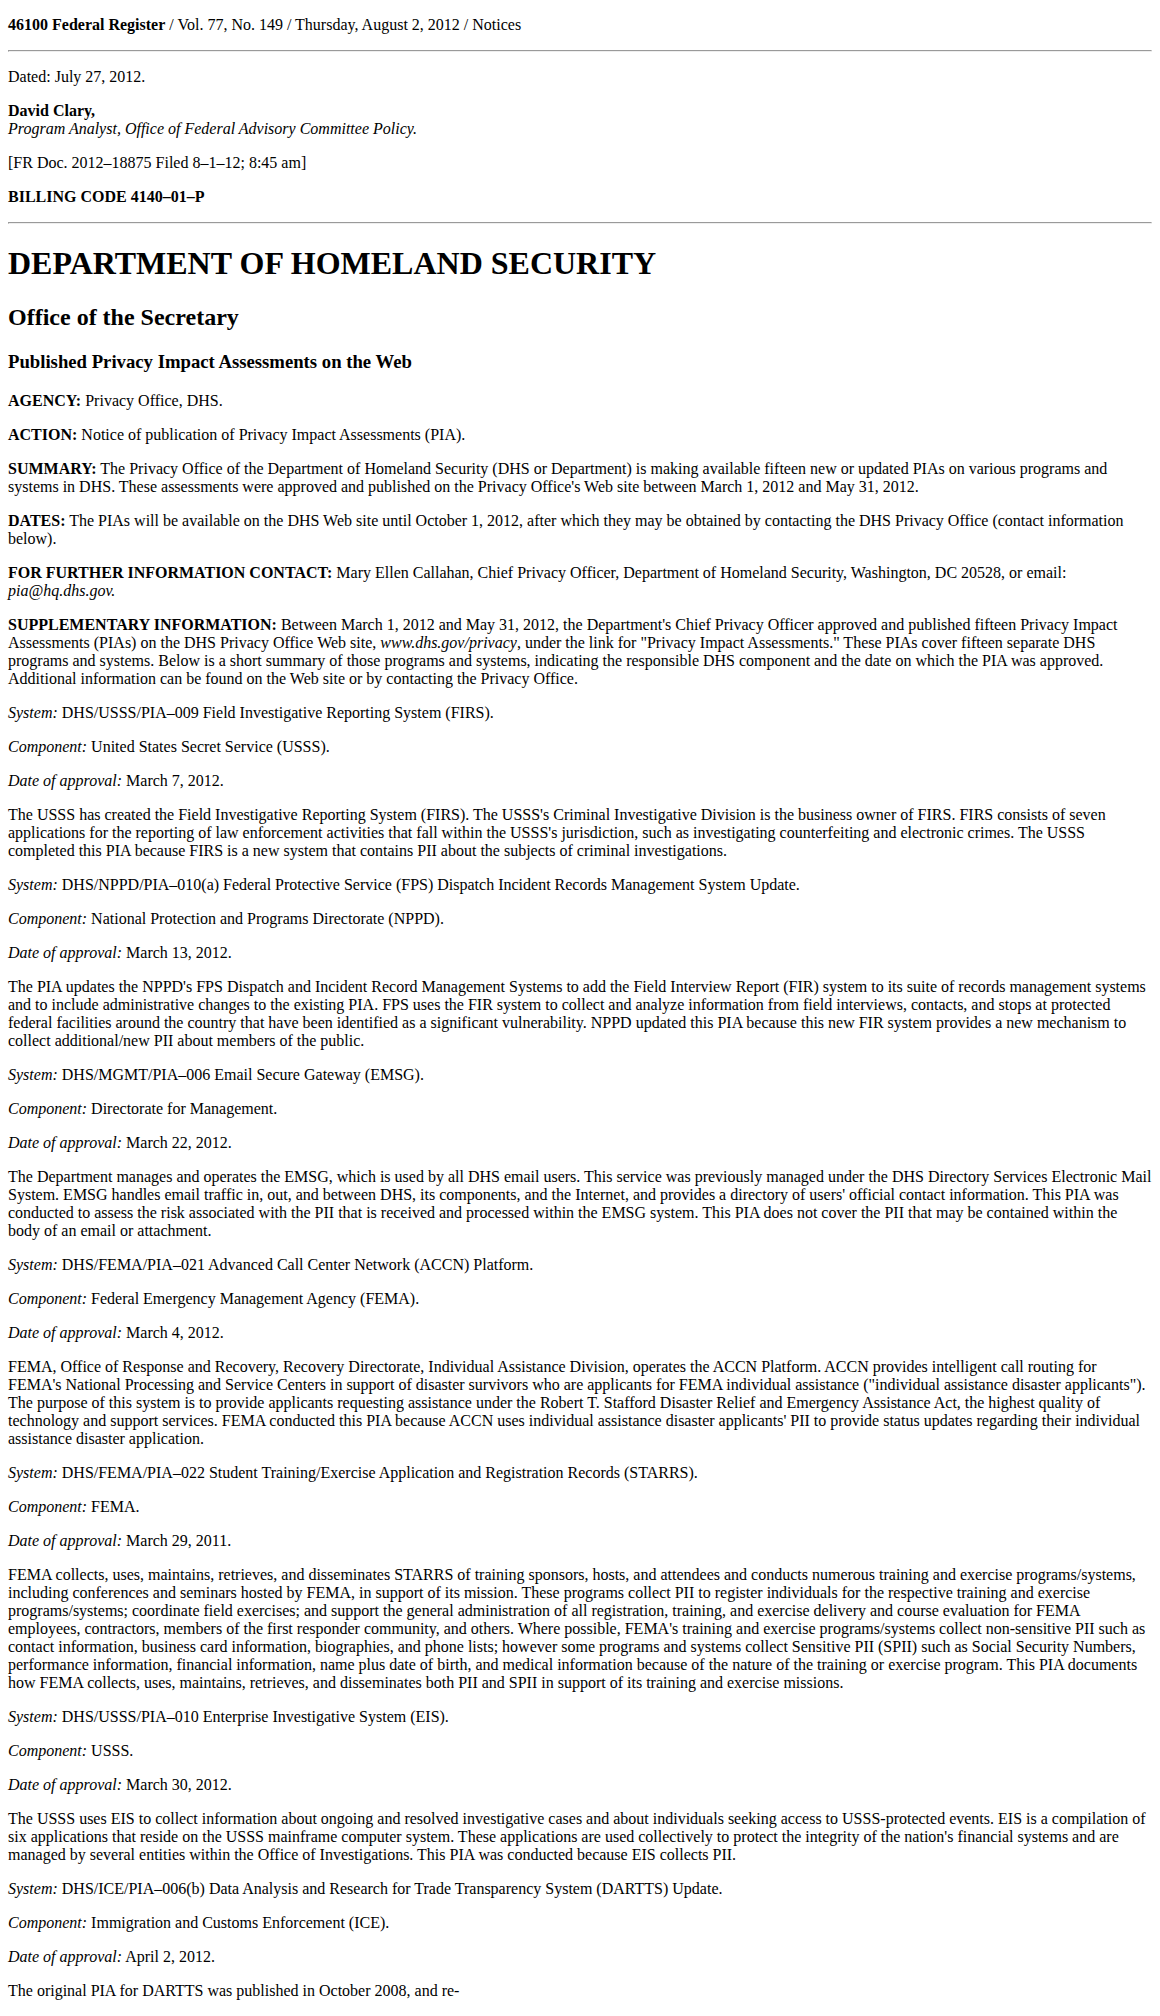46100 Federal Register / Vol. 77, No. 149 / Thursday, August 2, 2012 / Notices
Dated: July 27, 2012.
David Clary,
Program Analyst, Office of Federal Advisory Committee Policy.
[FR Doc. 2012–18875 Filed 8–1–12; 8:45 am]
BILLING CODE 4140–01–P
DEPARTMENT OF HOMELAND SECURITY
Office of the Secretary
Published Privacy Impact Assessments on the Web
AGENCY: Privacy Office, DHS.
ACTION: Notice of publication of Privacy Impact Assessments (PIA).
SUMMARY: The Privacy Office of the Department of Homeland Security (DHS or Department) is making available fifteen new or updated PIAs on various programs and systems in DHS. These assessments were approved and published on the Privacy Office's Web site between March 1, 2012 and May 31, 2012.
DATES: The PIAs will be available on the DHS Web site until October 1, 2012, after which they may be obtained by contacting the DHS Privacy Office (contact information below).
FOR FURTHER INFORMATION CONTACT: Mary Ellen Callahan, Chief Privacy Officer, Department of Homeland Security, Washington, DC 20528, or email: pia@hq.dhs.gov.
SUPPLEMENTARY INFORMATION: Between March 1, 2012 and May 31, 2012, the Department's Chief Privacy Officer approved and published fifteen Privacy Impact Assessments (PIAs) on the DHS Privacy Office Web site, www.dhs.gov/privacy, under the link for "Privacy Impact Assessments." These PIAs cover fifteen separate DHS programs and systems. Below is a short summary of those programs and systems, indicating the responsible DHS component and the date on which the PIA was approved. Additional information can be found on the Web site or by contacting the Privacy Office.
System: DHS/USSS/PIA–009 Field Investigative Reporting System (FIRS).
Component: United States Secret Service (USSS).
Date of approval: March 7, 2012.
The USSS has created the Field Investigative Reporting System (FIRS). The USSS's Criminal Investigative Division is the business owner of FIRS. FIRS consists of seven applications for the reporting of law enforcement activities that fall within the USSS's jurisdiction, such as investigating counterfeiting and electronic crimes. The USSS completed this PIA because FIRS is a new system that contains PII about the subjects of criminal investigations.
System: DHS/NPPD/PIA–010(a) Federal Protective Service (FPS) Dispatch Incident Records Management System Update.
Component: National Protection and Programs Directorate (NPPD).
Date of approval: March 13, 2012.
The PIA updates the NPPD's FPS Dispatch and Incident Record Management Systems to add the Field Interview Report (FIR) system to its suite of records management systems and to include administrative changes to the existing PIA. FPS uses the FIR system to collect and analyze information from field interviews, contacts, and stops at protected federal facilities around the country that have been identified as a significant vulnerability. NPPD updated this PIA because this new FIR system provides a new mechanism to collect additional/new PII about members of the public.
System: DHS/MGMT/PIA–006 Email Secure Gateway (EMSG).
Component: Directorate for Management.
Date of approval: March 22, 2012.
The Department manages and operates the EMSG, which is used by all DHS email users. This service was previously managed under the DHS Directory Services Electronic Mail System. EMSG handles email traffic in, out, and between DHS, its components, and the Internet, and provides a directory of users' official contact information. This PIA was conducted to assess the risk associated with the PII that is received and processed within the EMSG system. This PIA does not cover the PII that may be contained within the body of an email or attachment.
System: DHS/FEMA/PIA–021 Advanced Call Center Network (ACCN) Platform.
Component: Federal Emergency Management Agency (FEMA).
Date of approval: March 4, 2012.
FEMA, Office of Response and Recovery, Recovery Directorate, Individual Assistance Division, operates the ACCN Platform. ACCN provides intelligent call routing for FEMA's National Processing and Service Centers in support of disaster survivors who are applicants for FEMA individual assistance ("individual assistance disaster applicants"). The purpose of this system is to provide applicants requesting assistance under the Robert T. Stafford Disaster Relief and Emergency Assistance Act, the highest quality of technology and support services. FEMA conducted this PIA because ACCN uses individual assistance disaster applicants' PII to provide status updates regarding their individual assistance disaster application.
System: DHS/FEMA/PIA–022 Student Training/Exercise Application and Registration Records (STARRS).
Component: FEMA.
Date of approval: March 29, 2011.
FEMA collects, uses, maintains, retrieves, and disseminates STARRS of training sponsors, hosts, and attendees and conducts numerous training and exercise programs/systems, including conferences and seminars hosted by FEMA, in support of its mission. These programs collect PII to register individuals for the respective training and exercise programs/systems; coordinate field exercises; and support the general administration of all registration, training, and exercise delivery and course evaluation for FEMA employees, contractors, members of the first responder community, and others. Where possible, FEMA's training and exercise programs/systems collect non-sensitive PII such as contact information, business card information, biographies, and phone lists; however some programs and systems collect Sensitive PII (SPII) such as Social Security Numbers, performance information, financial information, name plus date of birth, and medical information because of the nature of the training or exercise program. This PIA documents how FEMA collects, uses, maintains, retrieves, and disseminates both PII and SPII in support of its training and exercise missions.
System: DHS/USSS/PIA–010 Enterprise Investigative System (EIS).
Component: USSS.
Date of approval: March 30, 2012.
The USSS uses EIS to collect information about ongoing and resolved investigative cases and about individuals seeking access to USSS-protected events. EIS is a compilation of six applications that reside on the USSS mainframe computer system. These applications are used collectively to protect the integrity of the nation's financial systems and are managed by several entities within the Office of Investigations. This PIA was conducted because EIS collects PII.
System: DHS/ICE/PIA–006(b) Data Analysis and Research for Trade Transparency System (DARTTS) Update.
Component: Immigration and Customs Enforcement (ICE).
Date of approval: April 2, 2012.
The original PIA for DARTTS was published in October 2008, and re-